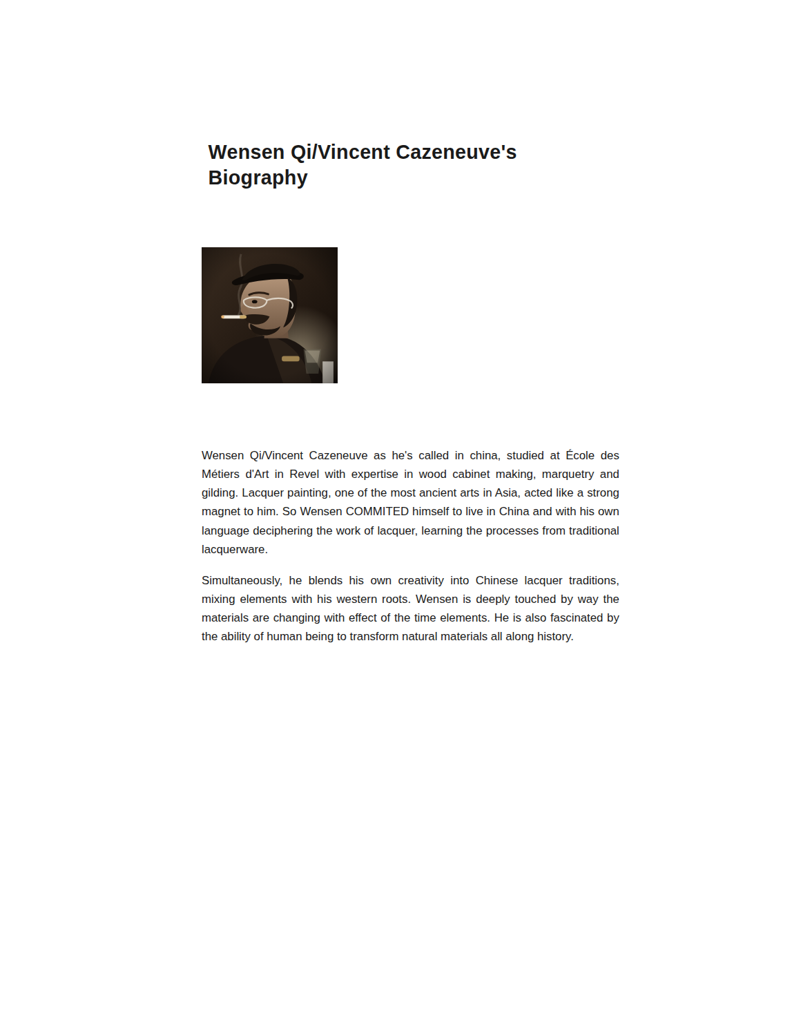Wensen Qi/Vincent Cazeneuve's Biography
Wensen Qi/Vincent Cazeneuve as he's called in china, studied at École des Métiers d'Art in Revel with expertise in wood cabinet making, marquetry and gilding. Lacquer painting, one of the most ancient arts in Asia, acted like a strong magnet to him. So Wensen COMMITED himself to live in China and with his own language deciphering the work of lacquer, learning the processes from traditional lacquerware.
Simultaneously, he blends his own creativity into Chinese lacquer traditions, mixing elements with his western roots. Wensen is deeply touched by way the materials are changing with effect of the time elements. He is also fascinated by the ability of human being to transform natural materials all along history.